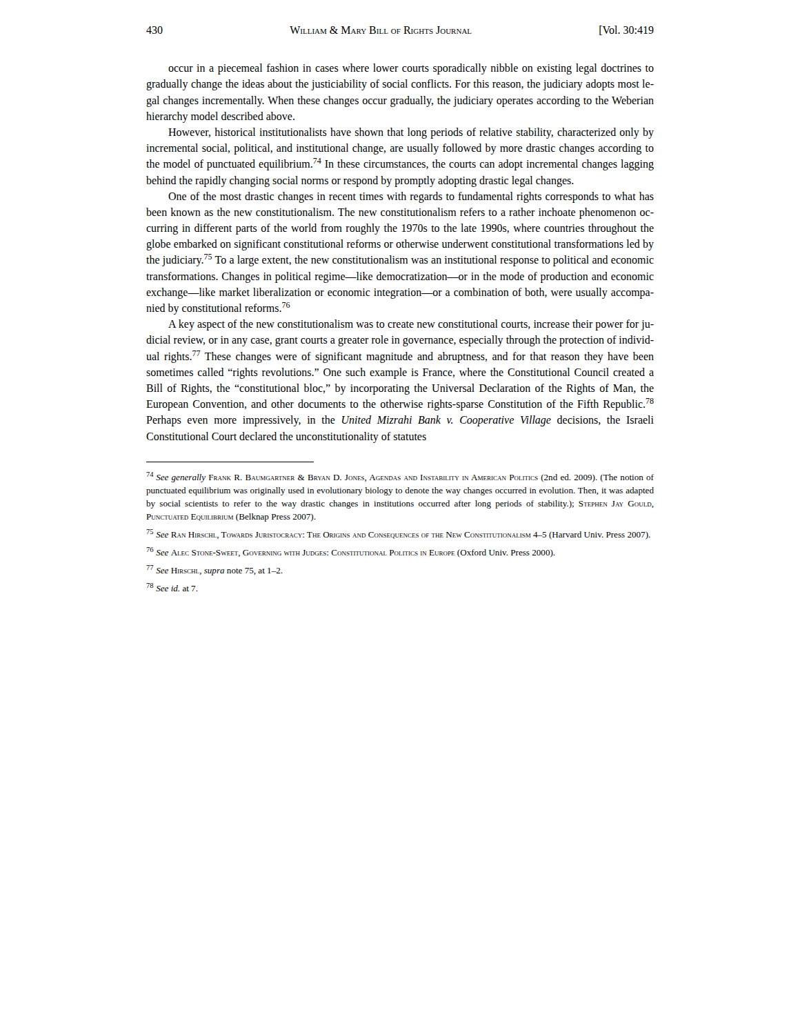430 William & Mary Bill of Rights Journal [Vol. 30:419
occur in a piecemeal fashion in cases where lower courts sporadically nibble on existing legal doctrines to gradually change the ideas about the justiciability of social conflicts. For this reason, the judiciary adopts most legal changes incrementally. When these changes occur gradually, the judiciary operates according to the Weberian hierarchy model described above.
However, historical institutionalists have shown that long periods of relative stability, characterized only by incremental social, political, and institutional change, are usually followed by more drastic changes according to the model of punctuated equilibrium.74 In these circumstances, the courts can adopt incremental changes lagging behind the rapidly changing social norms or respond by promptly adopting drastic legal changes.
One of the most drastic changes in recent times with regards to fundamental rights corresponds to what has been known as the new constitutionalism. The new constitutionalism refers to a rather inchoate phenomenon occurring in different parts of the world from roughly the 1970s to the late 1990s, where countries throughout the globe embarked on significant constitutional reforms or otherwise underwent constitutional transformations led by the judiciary.75 To a large extent, the new constitutionalism was an institutional response to political and economic transformations. Changes in political regime—like democratization—or in the mode of production and economic exchange—like market liberalization or economic integration—or a combination of both, were usually accompanied by constitutional reforms.76
A key aspect of the new constitutionalism was to create new constitutional courts, increase their power for judicial review, or in any case, grant courts a greater role in governance, especially through the protection of individual rights.77 These changes were of significant magnitude and abruptness, and for that reason they have been sometimes called “rights revolutions.” One such example is France, where the Constitutional Council created a Bill of Rights, the “constitutional bloc,” by incorporating the Universal Declaration of the Rights of Man, the European Convention, and other documents to the otherwise rights-sparse Constitution of the Fifth Republic.78 Perhaps even more impressively, in the United Mizrahi Bank v. Cooperative Village decisions, the Israeli Constitutional Court declared the unconstitutionality of statutes
74 See generally Frank R. Baumgartner & Bryan D. Jones, Agendas and Instability in American Politics (2nd ed. 2009). (The notion of punctuated equilibrium was originally used in evolutionary biology to denote the way changes occurred in evolution. Then, it was adapted by social scientists to refer to the way drastic changes in institutions occurred after long periods of stability.); Stephen Jay Gould, Punctuated Equilibrium (Belknap Press 2007).
75 See Ran Hirschl, Towards Juristocracy: The Origins and Consequences of the New Constitutionalism 4–5 (Harvard Univ. Press 2007).
76 See Alec Stone-Sweet, Governing with Judges: Constitutional Politics in Europe (Oxford Univ. Press 2000).
77 See Hirschl, supra note 75, at 1–2.
78 See id. at 7.